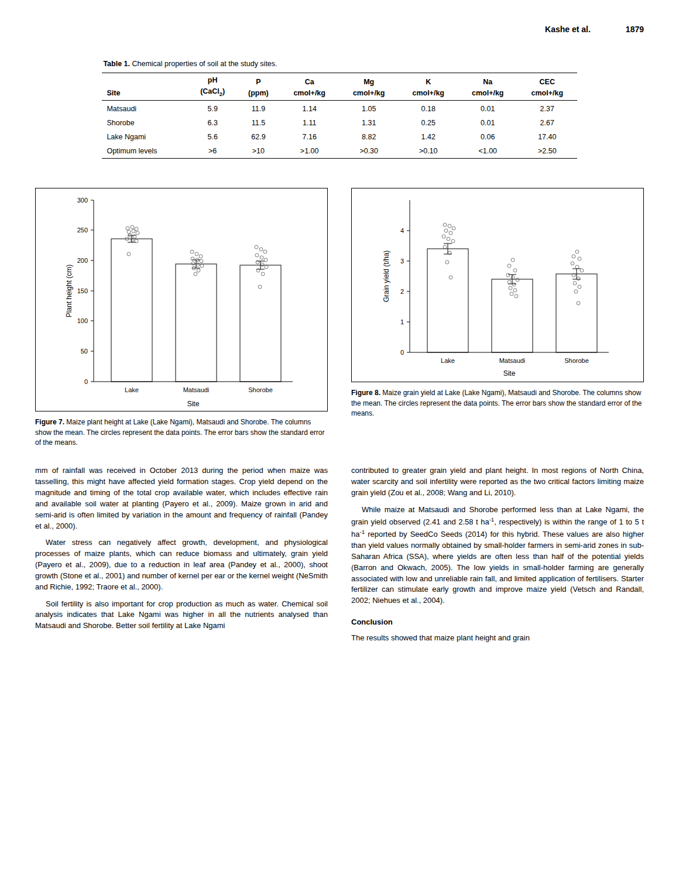Kashe et al. 1879
Table 1. Chemical properties of soil at the study sites.
| Site | pH (CaCl 2 ) | P (ppm) | Ca cmol+/kg | Mg cmol+/kg | K cmol+/kg | Na cmol+/kg | CEC cmol+/kg |
| --- | --- | --- | --- | --- | --- | --- | --- |
| Matsaudi | 5.9 | 11.9 | 1.14 | 1.05 | 0.18 | 0.01 | 2.37 |
| Shorobe | 6.3 | 11.5 | 1.11 | 1.31 | 0.25 | 0.01 | 2.67 |
| Lake Ngami | 5.6 | 62.9 | 7.16 | 8.82 | 1.42 | 0.06 | 17.40 |
| Optimum levels | >6 | >10 | >1.00 | >0.30 | >0.10 | <1.00 | >2.50 |
0 50 100 150 200 250 300 Plant height (cm) Lake Matsaudi Shorobe Site
Figure 7. Maize plant height at Lake (Lake Ngami), Matsaudi and Shorobe. The columns show the mean. The circles represent the data points. The error bars show the standard error of the means.
0 1 2 3 4 Grain yield (t/ha) Lake Matsaudi Shorobe Site
Figure 8. Maize grain yield at Lake (Lake Ngami), Matsaudi and Shorobe. The columns show the mean. The circles represent the data points. The error bars show the standard error of the means.
mm of rainfall was received in October 2013 during the period when maize was tasselling, this might have affected yield formation stages. Crop yield depend on the magnitude and timing of the total crop available water, which includes effective rain and available soil water at planting (Payero et al., 2009). Maize grown in arid and semi-arid is often limited by variation in the amount and frequency of rainfall (Pandey et al., 2000).
Water stress can negatively affect growth, development, and physiological processes of maize plants, which can reduce biomass and ultimately, grain yield (Payero et al., 2009), due to a reduction in leaf area (Pandey et al., 2000), shoot growth (Stone et al., 2001) and number of kernel per ear or the kernel weight (NeSmith and Richie, 1992; Traore et al., 2000).
Soil fertility is also important for crop production as much as water. Chemical soil analysis indicates that Lake Ngami was higher in all the nutrients analysed than Matsaudi and Shorobe. Better soil fertility at Lake Ngami
contributed to greater grain yield and plant height. In most regions of North China, water scarcity and soil infertility were reported as the two critical factors limiting maize grain yield (Zou et al., 2008; Wang and Li, 2010).
While maize at Matsaudi and Shorobe performed less than at Lake Ngami, the grain yield observed (2.41 and 2.58 t ha-1, respectively) is within the range of 1 to 5 t ha-1 reported by SeedCo Seeds (2014) for this hybrid. These values are also higher than yield values normally obtained by small-holder farmers in semi-arid zones in sub-Saharan Africa (SSA), where yields are often less than half of the potential yields (Barron and Okwach, 2005). The low yields in small-holder farming are generally associated with low and unreliable rain fall, and limited application of fertilisers. Starter fertilizer can stimulate early growth and improve maize yield (Vetsch and Randall, 2002; Niehues et al., 2004).
Conclusion
The results showed that maize plant height and grain